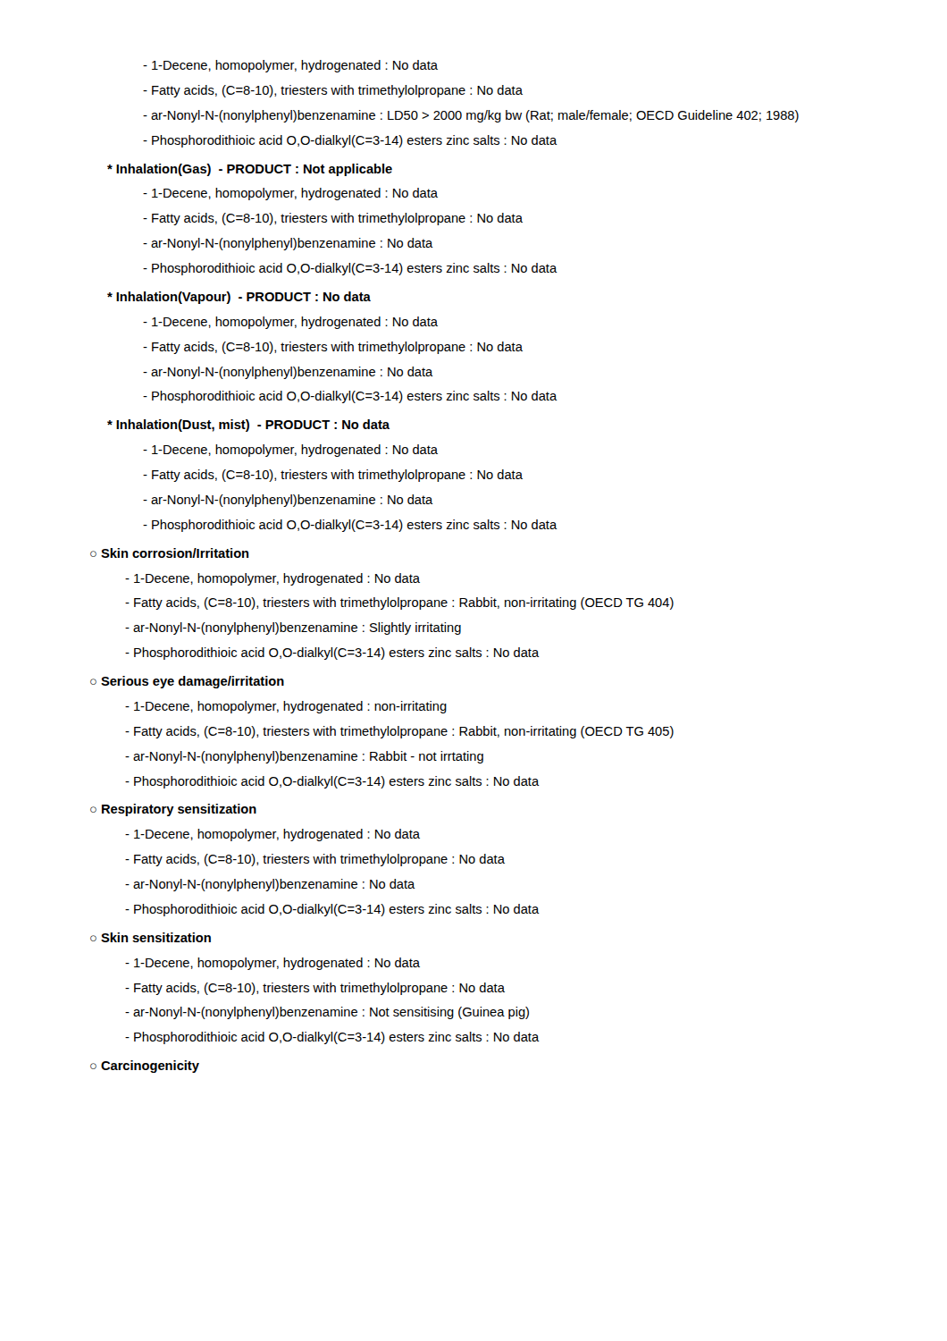- 1-Decene, homopolymer, hydrogenated : No data
- Fatty acids, (C=8-10), triesters with trimethylolpropane : No data
- ar-Nonyl-N-(nonylphenyl)benzenamine : LD50 > 2000 mg/kg bw (Rat; male/female; OECD Guideline 402; 1988)
- Phosphorodithioic acid O,O-dialkyl(C=3-14) esters zinc salts : No data
* Inhalation(Gas) - PRODUCT : Not applicable
- 1-Decene, homopolymer, hydrogenated : No data
- Fatty acids, (C=8-10), triesters with trimethylolpropane : No data
- ar-Nonyl-N-(nonylphenyl)benzenamine : No data
- Phosphorodithioic acid O,O-dialkyl(C=3-14) esters zinc salts : No data
* Inhalation(Vapour) - PRODUCT : No data
- 1-Decene, homopolymer, hydrogenated : No data
- Fatty acids, (C=8-10), triesters with trimethylolpropane : No data
- ar-Nonyl-N-(nonylphenyl)benzenamine : No data
- Phosphorodithioic acid O,O-dialkyl(C=3-14) esters zinc salts : No data
* Inhalation(Dust, mist) - PRODUCT : No data
- 1-Decene, homopolymer, hydrogenated : No data
- Fatty acids, (C=8-10), triesters with trimethylolpropane : No data
- ar-Nonyl-N-(nonylphenyl)benzenamine : No data
- Phosphorodithioic acid O,O-dialkyl(C=3-14) esters zinc salts : No data
○ Skin corrosion/Irritation
- 1-Decene, homopolymer, hydrogenated : No data
- Fatty acids, (C=8-10), triesters with trimethylolpropane : Rabbit, non-irritating (OECD TG 404)
- ar-Nonyl-N-(nonylphenyl)benzenamine : Slightly irritating
- Phosphorodithioic acid O,O-dialkyl(C=3-14) esters zinc salts : No data
○ Serious eye damage/irritation
- 1-Decene, homopolymer, hydrogenated : non-irritating
- Fatty acids, (C=8-10), triesters with trimethylolpropane : Rabbit, non-irritating (OECD TG 405)
- ar-Nonyl-N-(nonylphenyl)benzenamine : Rabbit - not irrtating
- Phosphorodithioic acid O,O-dialkyl(C=3-14) esters zinc salts : No data
○ Respiratory sensitization
- 1-Decene, homopolymer, hydrogenated : No data
- Fatty acids, (C=8-10), triesters with trimethylolpropane : No data
- ar-Nonyl-N-(nonylphenyl)benzenamine : No data
- Phosphorodithioic acid O,O-dialkyl(C=3-14) esters zinc salts : No data
○ Skin sensitization
- 1-Decene, homopolymer, hydrogenated : No data
- Fatty acids, (C=8-10), triesters with trimethylolpropane : No data
- ar-Nonyl-N-(nonylphenyl)benzenamine : Not sensitising (Guinea pig)
- Phosphorodithioic acid O,O-dialkyl(C=3-14) esters zinc salts : No data
○ Carcinogenicity